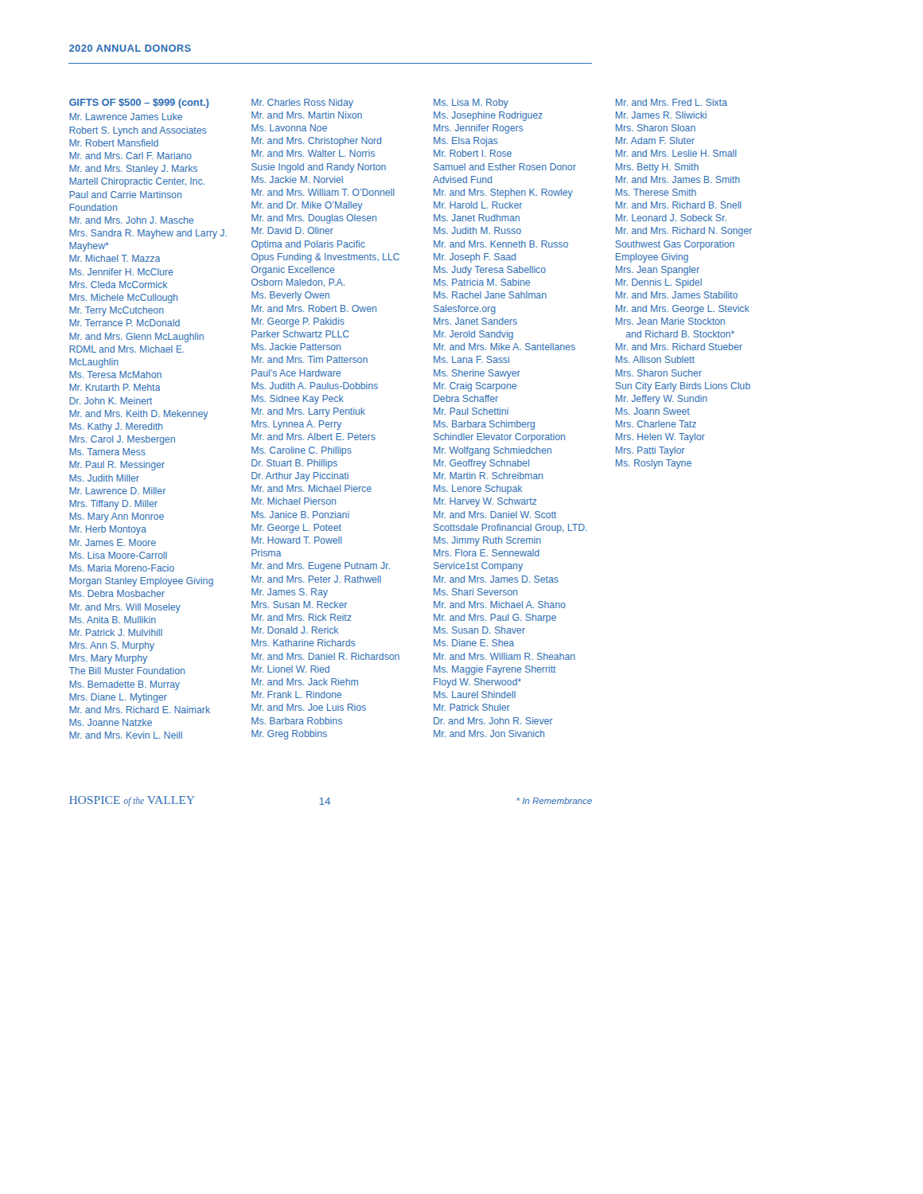2020 Annual Donors
GIFTS OF $500 – $999 (cont.)
Mr. Lawrence James Luke
Robert S. Lynch and Associates
Mr. Robert Mansfield
Mr. and Mrs. Carl F. Mariano
Mr. and Mrs. Stanley J. Marks
Martell Chiropractic Center, Inc.
Paul and Carrie Martinson Foundation
Mr. and Mrs. John J. Masche
Mrs. Sandra R. Mayhew and Larry J. Mayhew*
Mr. Michael T. Mazza
Ms. Jennifer H. McClure
Mrs. Cleda McCormick
Mrs. Michele McCullough
Mr. Terry McCutcheon
Mr. Terrance P. McDonald
Mr. and Mrs. Glenn McLaughlin
RDML and Mrs. Michael E. McLaughlin
Ms. Teresa McMahon
Mr. Krutarth P. Mehta
Dr. John K. Meinert
Mr. and Mrs. Keith D. Mekenney
Ms. Kathy J. Meredith
Mrs. Carol J. Mesbergen
Ms. Tamera Mess
Mr. Paul R. Messinger
Ms. Judith Miller
Mr. Lawrence D. Miller
Mrs. Tiffany D. Miller
Ms. Mary Ann Monroe
Mr. Herb Montoya
Mr. James E. Moore
Ms. Lisa Moore-Carroll
Ms. Maria Moreno-Facio
Morgan Stanley Employee Giving
Ms. Debra Mosbacher
Mr. and Mrs. Will Moseley
Ms. Anita B. Mullikin
Mr. Patrick J. Mulvihill
Mrs. Ann S. Murphy
Mrs. Mary Murphy
The Bill Muster Foundation
Ms. Bernadette B. Murray
Mrs. Diane L. Mytinger
Mr. and Mrs. Richard E. Naimark
Ms. Joanne Natzke
Mr. and Mrs. Kevin L. Neill
Mr. Charles Ross Niday
Mr. and Mrs. Martin Nixon
Ms. Lavonna Noe
Mr. and Mrs. Christopher Nord
Mr. and Mrs. Walter L. Norris
Susie Ingold and Randy Norton
Ms. Jackie M. Norviel
Mr. and Mrs. William T. O’Donnell
Mr. and Dr. Mike O’Malley
Mr. and Mrs. Douglas Olesen
Mr. David D. Oliner
Optima and Polaris Pacific
Opus Funding & Investments, LLC
Organic Excellence
Osborn Maledon, P.A.
Ms. Beverly Owen
Mr. and Mrs. Robert B. Owen
Mr. George P. Pakidis
Parker Schwartz PLLC
Ms. Jackie Patterson
Mr. and Mrs. Tim Patterson
Paul’s Ace Hardware
Ms. Judith A. Paulus-Dobbins
Ms. Sidnee Kay Peck
Mr. and Mrs. Larry Pentiuk
Mrs. Lynnea A. Perry
Mr. and Mrs. Albert E. Peters
Ms. Caroline C. Phillips
Dr. Stuart B. Phillips
Dr. Arthur Jay Piccinati
Mr. and Mrs. Michael Pierce
Mr. Michael Pierson
Ms. Janice B. Ponziani
Mr. George L. Poteet
Mr. Howard T. Powell
Prisma
Mr. and Mrs. Eugene Putnam Jr.
Mr. and Mrs. Peter J. Rathwell
Mr. James S. Ray
Mrs. Susan M. Recker
Mr. and Mrs. Rick Reitz
Mr. Donald J. Rerick
Mrs. Katharine Richards
Mr. and Mrs. Daniel R. Richardson
Mr. Lionel W. Ried
Mr. and Mrs. Jack Riehm
Mr. Frank L. Rindone
Mr. and Mrs. Joe Luis Rios
Ms. Barbara Robbins
Mr. Greg Robbins
Ms. Lisa M. Roby
Ms. Josephine Rodriguez
Mrs. Jennifer Rogers
Ms. Elsa Rojas
Mr. Robert I. Rose
Samuel and Esther Rosen Donor Advised Fund
Mr. and Mrs. Stephen K. Rowley
Mr. Harold L. Rucker
Ms. Janet Rudhman
Ms. Judith M. Russo
Mr. and Mrs. Kenneth B. Russo
Mr. Joseph F. Saad
Ms. Judy Teresa Sabellico
Ms. Patricia M. Sabine
Ms. Rachel Jane Sahlman
Salesforce.org
Mrs. Janet Sanders
Mr. Jerold Sandvig
Mr. and Mrs. Mike A. Santellanes
Ms. Lana F. Sassi
Ms. Sherine Sawyer
Mr. Craig Scarpone
Debra Schaffer
Mr. Paul Schettini
Ms. Barbara Schimberg
Schindler Elevator Corporation
Mr. Wolfgang Schmiedchen
Mr. Geoffrey Schnabel
Mr. Martin R. Schreibman
Ms. Lenore Schupak
Mr. Harvey W. Schwartz
Mr. and Mrs. Daniel W. Scott
Scottsdale Profinancial Group, LTD.
Ms. Jimmy Ruth Scremin
Mrs. Flora E. Sennewald
Service1st Company
Mr. and Mrs. James D. Setas
Ms. Shari Severson
Mr. and Mrs. Michael A. Shano
Mr. and Mrs. Paul G. Sharpe
Ms. Susan D. Shaver
Ms. Diane E. Shea
Mr. and Mrs. William R. Sheahan
Ms. Maggie Fayrene Sherritt
Floyd W. Sherwood*
Ms. Laurel Shindell
Mr. Patrick Shuler
Dr. and Mrs. John R. Siever
Mr. and Mrs. Jon Sivanich
Mr. and Mrs. Fred L. Sixta
Mr. James R. Sliwicki
Mrs. Sharon Sloan
Mr. Adam F. Sluter
Mr. and Mrs. Leslie H. Small
Mrs. Betty H. Smith
Mr. and Mrs. James B. Smith
Ms. Therese Smith
Mr. and Mrs. Richard B. Snell
Mr. Leonard J. Sobeck Sr.
Mr. and Mrs. Richard N. Songer
Southwest Gas Corporation Employee Giving
Mrs. Jean Spangler
Mr. Dennis L. Spidel
Mr. and Mrs. James Stabilito
Mr. and Mrs. George L. Stevick
Mrs. Jean Marie Stockton
and Richard B. Stockton*
Mr. and Mrs. Richard Stueber
Ms. Allison Sublett
Mrs. Sharon Sucher
Sun City Early Birds Lions Club
Mr. Jeffery W. Sundin
Ms. Joann Sweet
Mrs. Charlene Tatz
Mrs. Helen W. Taylor
Mrs. Patti Taylor
Ms. Roslyn Tayne
HOSPICE of the VALLEY
* In Remembrance
14